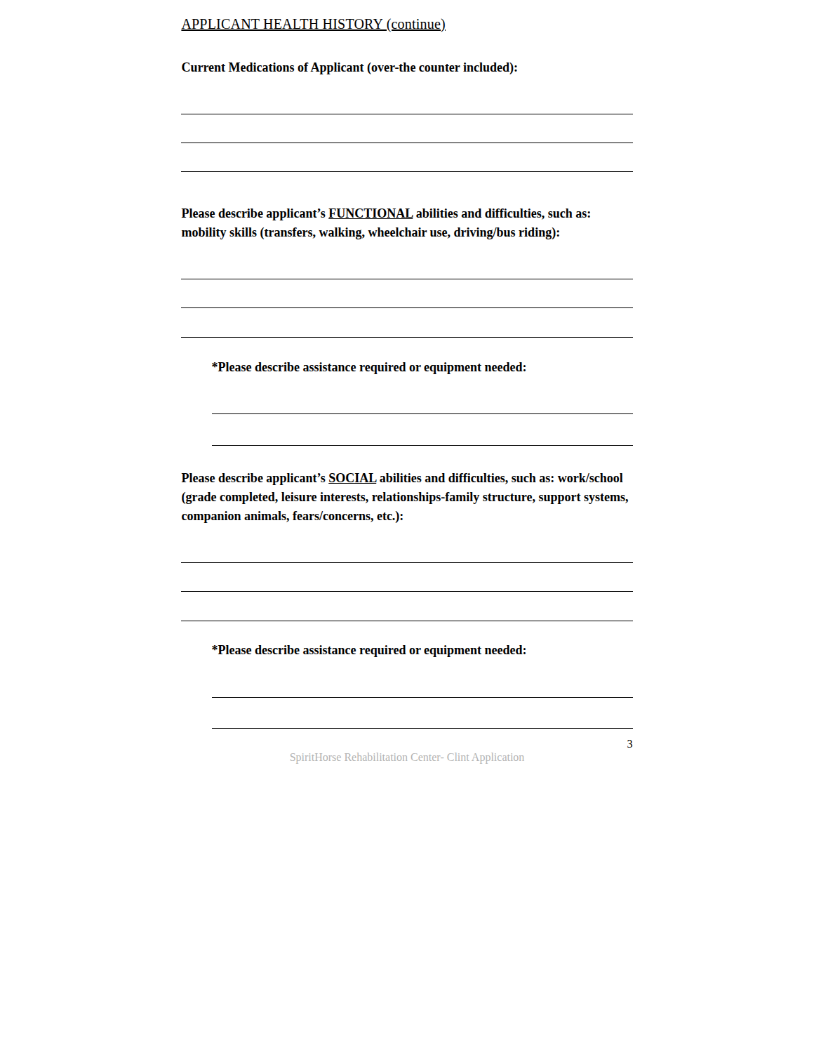APPLICANT HEALTH HISTORY (continue)
Current Medications of Applicant (over-the counter included):
Please describe applicant’s FUNCTIONAL abilities and difficulties, such as: mobility skills (transfers, walking, wheelchair use, driving/bus riding):
*Please describe assistance required or equipment needed:
Please describe applicant’s SOCIAL abilities and difficulties, such as: work/school (grade completed, leisure interests, relationships-family structure, support systems, companion animals, fears/concerns, etc.):
*Please describe assistance required or equipment needed:
SpiritHorse Rehabilitation Center- Clint Application
3